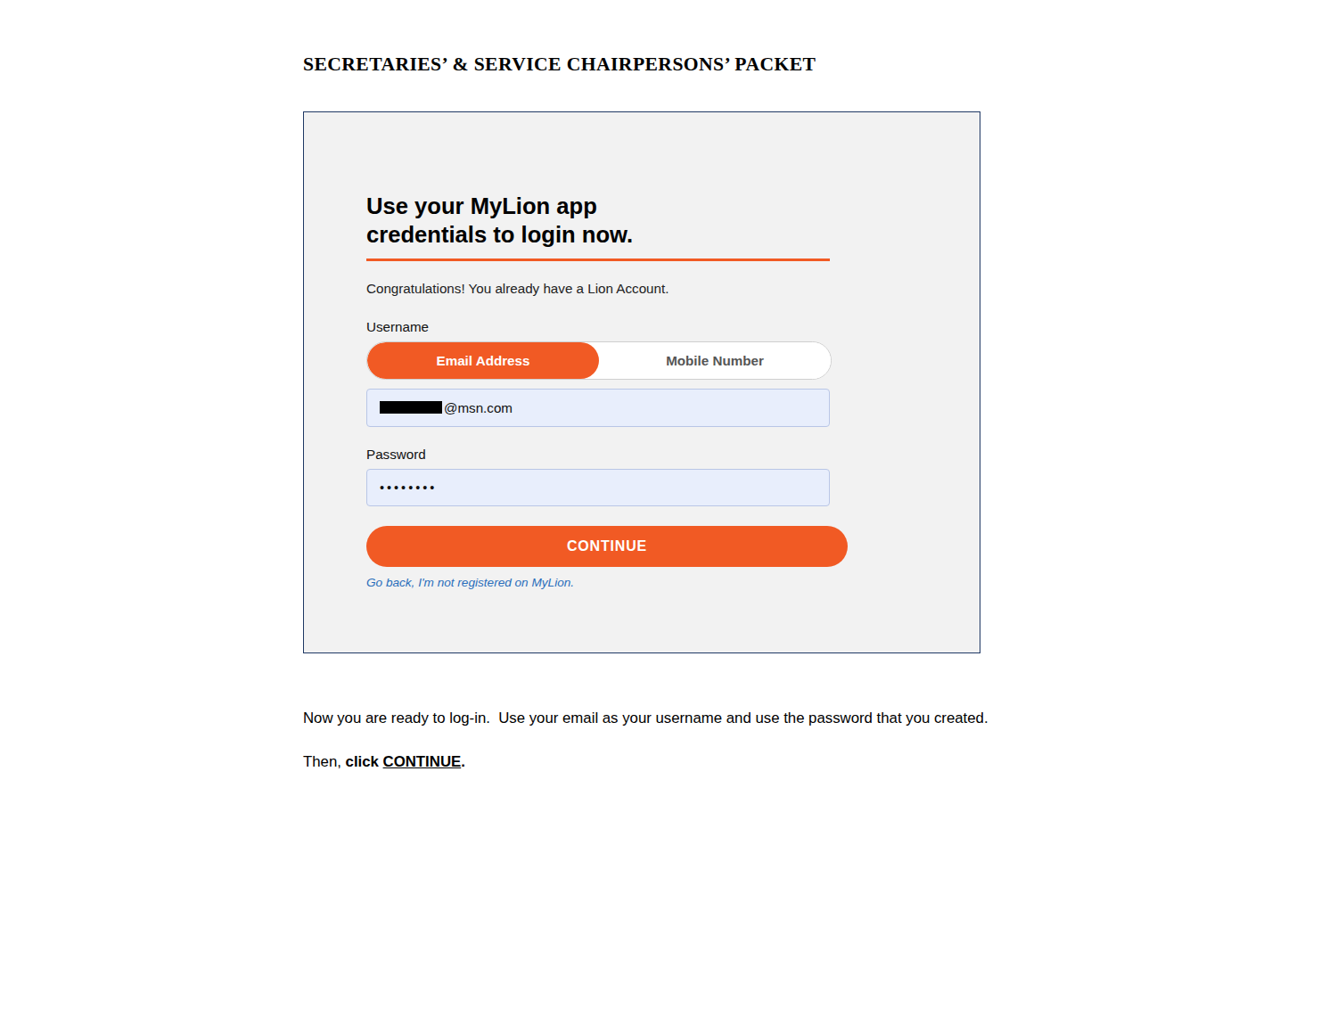SECRETARIES’ & SERVICE CHAIRPERSONS’ PACKET
Use your MyLion app
credentials to login now.
Congratulations! You already have a Lion Account.
Username
Email Address
Mobile Number
@msn.com
Password
••••••••
CONTINUE
Go back, I'm not registered on MyLion.
Now you are ready to log-in. Use your email as your username and use the password that you created.
Then, click CONTINUE.